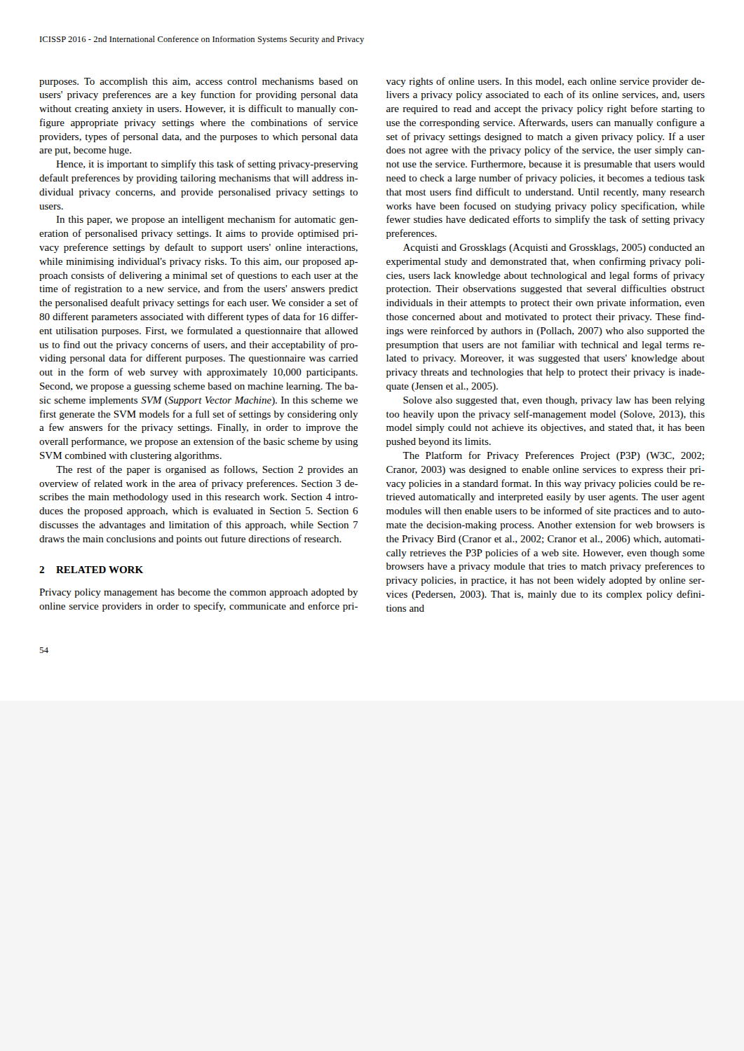ICISSP 2016 - 2nd International Conference on Information Systems Security and Privacy
purposes. To accomplish this aim, access control mechanisms based on users' privacy preferences are a key function for providing personal data without creating anxiety in users. However, it is difficult to manually configure appropriate privacy settings where the combinations of service providers, types of personal data, and the purposes to which personal data are put, become huge.
Hence, it is important to simplify this task of setting privacy-preserving default preferences by providing tailoring mechanisms that will address individual privacy concerns, and provide personalised privacy settings to users.
In this paper, we propose an intelligent mechanism for automatic generation of personalised privacy settings. It aims to provide optimised privacy preference settings by default to support users' online interactions, while minimising individual's privacy risks. To this aim, our proposed approach consists of delivering a minimal set of questions to each user at the time of registration to a new service, and from the users' answers predict the personalised deafult privacy settings for each user. We consider a set of 80 different parameters associated with different types of data for 16 different utilisation purposes. First, we formulated a questionnaire that allowed us to find out the privacy concerns of users, and their acceptability of providing personal data for different purposes. The questionnaire was carried out in the form of web survey with approximately 10,000 participants. Second, we propose a guessing scheme based on machine learning. The basic scheme implements SVM (Support Vector Machine). In this scheme we first generate the SVM models for a full set of settings by considering only a few answers for the privacy settings. Finally, in order to improve the overall performance, we propose an extension of the basic scheme by using SVM combined with clustering algorithms.
The rest of the paper is organised as follows, Section 2 provides an overview of related work in the area of privacy preferences. Section 3 describes the main methodology used in this research work. Section 4 introduces the proposed approach, which is evaluated in Section 5. Section 6 discusses the advantages and limitation of this approach, while Section 7 draws the main conclusions and points out future directions of research.
2 RELATED WORK
Privacy policy management has become the common approach adopted by online service providers in order to specify, communicate and enforce privacy rights of online users. In this model, each online service provider delivers a privacy policy associated to each of its online services, and, users are required to read and accept the privacy policy right before starting to use the corresponding service. Afterwards, users can manually configure a set of privacy settings designed to match a given privacy policy. If a user does not agree with the privacy policy of the service, the user simply cannot use the service. Furthermore, because it is presumable that users would need to check a large number of privacy policies, it becomes a tedious task that most users find difficult to understand. Until recently, many research works have been focused on studying privacy policy specification, while fewer studies have dedicated efforts to simplify the task of setting privacy preferences.
Acquisti and Grossklags (Acquisti and Grossklags, 2005) conducted an experimental study and demonstrated that, when confirming privacy policies, users lack knowledge about technological and legal forms of privacy protection. Their observations suggested that several difficulties obstruct individuals in their attempts to protect their own private information, even those concerned about and motivated to protect their privacy. These findings were reinforced by authors in (Pollach, 2007) who also supported the presumption that users are not familiar with technical and legal terms related to privacy. Moreover, it was suggested that users' knowledge about privacy threats and technologies that help to protect their privacy is inadequate (Jensen et al., 2005).
Solove also suggested that, even though, privacy law has been relying too heavily upon the privacy self-management model (Solove, 2013), this model simply could not achieve its objectives, and stated that, it has been pushed beyond its limits.
The Platform for Privacy Preferences Project (P3P) (W3C, 2002; Cranor, 2003) was designed to enable online services to express their privacy policies in a standard format. In this way privacy policies could be retrieved automatically and interpreted easily by user agents. The user agent modules will then enable users to be informed of site practices and to automate the decision-making process. Another extension for web browsers is the Privacy Bird (Cranor et al., 2002; Cranor et al., 2006) which, automatically retrieves the P3P policies of a web site. However, even though some browsers have a privacy module that tries to match privacy preferences to privacy policies, in practice, it has not been widely adopted by online services (Pedersen, 2003). That is, mainly due to its complex policy definitions and
54